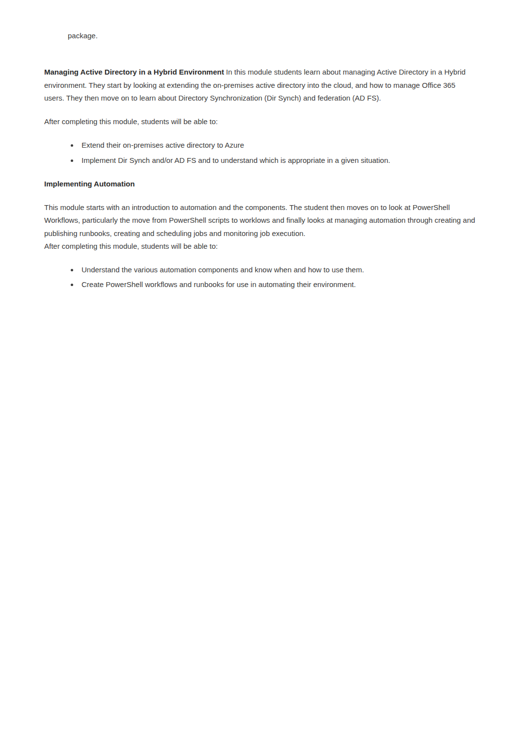package.
Managing Active Directory in a Hybrid Environment In this module students learn about managing Active Directory in a Hybrid environment. They start by looking at extending the on-premises active directory into the cloud, and how to manage Office 365 users. They then move on to learn about Directory Synchronization (Dir Synch) and federation (AD FS).
After completing this module, students will be able to:
Extend their on-premises active directory to Azure
Implement Dir Synch and/or AD FS and to understand which is appropriate in a given situation.
Implementing Automation
This module starts with an introduction to automation and the components. The student then moves on to look at PowerShell Workflows, particularly the move from PowerShell scripts to worklows and finally looks at managing automation through creating and publishing runbooks, creating and scheduling jobs and monitoring job execution.
After completing this module, students will be able to:
Understand the various automation components and know when and how to use them.
Create PowerShell workflows and runbooks for use in automating their environment.